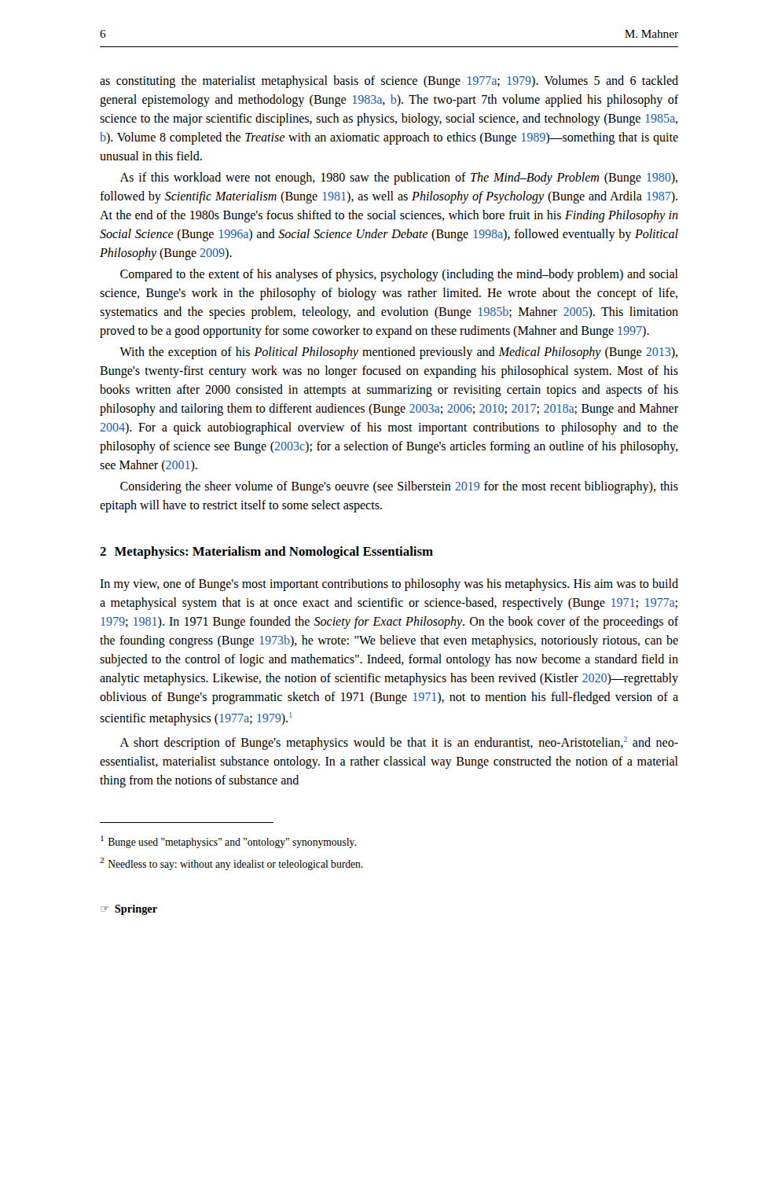6 M. Mahner
as constituting the materialist metaphysical basis of science (Bunge 1977a; 1979). Volumes 5 and 6 tackled general epistemology and methodology (Bunge 1983a, b). The two-part 7th volume applied his philosophy of science to the major scientific disciplines, such as physics, biology, social science, and technology (Bunge 1985a, b). Volume 8 completed the Treatise with an axiomatic approach to ethics (Bunge 1989)—something that is quite unusual in this field.
As if this workload were not enough, 1980 saw the publication of The Mind–Body Problem (Bunge 1980), followed by Scientific Materialism (Bunge 1981), as well as Philosophy of Psychology (Bunge and Ardila 1987). At the end of the 1980s Bunge's focus shifted to the social sciences, which bore fruit in his Finding Philosophy in Social Science (Bunge 1996a) and Social Science Under Debate (Bunge 1998a), followed eventually by Political Philosophy (Bunge 2009).
Compared to the extent of his analyses of physics, psychology (including the mind–body problem) and social science, Bunge's work in the philosophy of biology was rather limited. He wrote about the concept of life, systematics and the species problem, teleology, and evolution (Bunge 1985b; Mahner 2005). This limitation proved to be a good opportunity for some coworker to expand on these rudiments (Mahner and Bunge 1997).
With the exception of his Political Philosophy mentioned previously and Medical Philosophy (Bunge 2013), Bunge's twenty-first century work was no longer focused on expanding his philosophical system. Most of his books written after 2000 consisted in attempts at summarizing or revisiting certain topics and aspects of his philosophy and tailoring them to different audiences (Bunge 2003a; 2006; 2010; 2017; 2018a; Bunge and Mahner 2004). For a quick autobiographical overview of his most important contributions to philosophy and to the philosophy of science see Bunge (2003c); for a selection of Bunge's articles forming an outline of his philosophy, see Mahner (2001).
Considering the sheer volume of Bunge's oeuvre (see Silberstein 2019 for the most recent bibliography), this epitaph will have to restrict itself to some select aspects.
2 Metaphysics: Materialism and Nomological Essentialism
In my view, one of Bunge's most important contributions to philosophy was his metaphysics. His aim was to build a metaphysical system that is at once exact and scientific or science-based, respectively (Bunge 1971; 1977a; 1979; 1981). In 1971 Bunge founded the Society for Exact Philosophy. On the book cover of the proceedings of the founding congress (Bunge 1973b), he wrote: "We believe that even metaphysics, notoriously riotous, can be subjected to the control of logic and mathematics". Indeed, formal ontology has now become a standard field in analytic metaphysics. Likewise, the notion of scientific metaphysics has been revived (Kistler 2020)—regrettably oblivious of Bunge's programmatic sketch of 1971 (Bunge 1971), not to mention his full-fledged version of a scientific metaphysics (1977a; 1979).1
A short description of Bunge's metaphysics would be that it is an endurantist, neo-Aristotelian,2 and neo-essentialist, materialist substance ontology. In a rather classical way Bunge constructed the notion of a material thing from the notions of substance and
1Bunge used "metaphysics" and "ontology" synonymously.
2Needless to say: without any idealist or teleological burden.
☞Springer